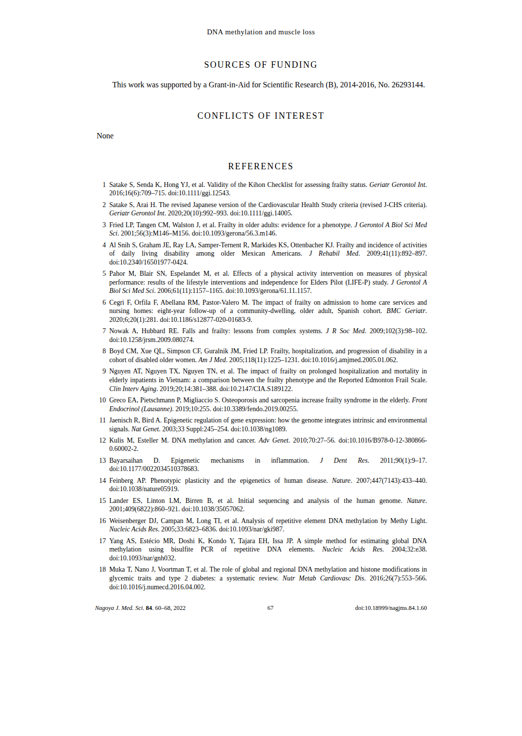DNA methylation and muscle loss
SOURCES OF FUNDING
This work was supported by a Grant-in-Aid for Scientific Research (B), 2014-2016, No. 26293144.
CONFLICTS OF INTEREST
None
REFERENCES
1 Satake S, Senda K, Hong YJ, et al. Validity of the Kihon Checklist for assessing frailty status. Geriatr Gerontol Int. 2016;16(6):709–715. doi:10.1111/ggi.12543.
2 Satake S, Arai H. The revised Japanese version of the Cardiovascular Health Study criteria (revised J-CHS criteria). Geriatr Gerontol Int. 2020;20(10):992–993. doi:10.1111/ggi.14005.
3 Fried LP, Tangen CM, Walston J, et al. Frailty in older adults: evidence for a phenotype. J Gerontol A Biol Sci Med Sci. 2001;56(3):M146–M156. doi:10.1093/gerona/56.3.m146.
4 Al Snih S, Graham JE, Ray LA, Samper-Ternent R, Markides KS, Ottenbacher KJ. Frailty and incidence of activities of daily living disability among older Mexican Americans. J Rehabil Med. 2009;41(11):892–897. doi:10.2340/16501977-0424.
5 Pahor M, Blair SN, Espelandet M, et al. Effects of a physical activity intervention on measures of physical performance: results of the lifestyle interventions and independence for Elders Pilot (LIFE-P) study. J Gerontol A Biol Sci Med Sci. 2006;61(11):1157–1165. doi:10.1093/gerona/61.11.1157.
6 Cegri F, Orfila F, Abellana RM, Pastor-Valero M. The impact of frailty on admission to home care services and nursing homes: eight-year follow-up of a community-dwelling, older adult, Spanish cohort. BMC Geriatr. 2020;6;20(1):281. doi:10.1186/s12877-020-01683-9.
7 Nowak A, Hubbard RE. Falls and frailty: lessons from complex systems. J R Soc Med. 2009;102(3):98–102. doi:10.1258/jrsm.2009.080274.
8 Boyd CM, Xue QL, Simpson CF, Guralnik JM, Fried LP. Frailty, hospitalization, and progression of disability in a cohort of disabled older women. Am J Med. 2005;118(11):1225–1231. doi:10.1016/j.amjmed.2005.01.062.
9 Nguyen AT, Nguyen TX, Nguyen TN, et al. The impact of frailty on prolonged hospitalization and mortality in elderly inpatients in Vietnam: a comparison between the frailty phenotype and the Reported Edmonton Frail Scale. Clin Interv Aging. 2019;20;14:381–388. doi:10.2147/CIA.S189122.
10 Greco EA, Pietschmann P, Migliaccio S. Osteoporosis and sarcopenia increase frailty syndrome in the elderly. Front Endocrinol (Lausanne). 2019;10:255. doi:10.3389/fendo.2019.00255.
11 Jaenisch R, Bird A. Epigenetic regulation of gene expression: how the genome integrates intrinsic and environmental signals. Nat Genet. 2003;33 Suppl:245–254. doi:10.1038/ng1089.
12 Kulis M, Esteller M. DNA methylation and cancer. Adv Genet. 2010;70:27–56. doi:10.1016/B978-0-12-380866-0.60002-2.
13 Bayarsaihan D. Epigenetic mechanisms in inflammation. J Dent Res. 2011;90(1):9–17. doi:10.1177/0022034510378683.
14 Feinberg AP. Phenotypic plasticity and the epigenetics of human disease. Nature. 2007;447(7143):433–440. doi:10.1038/nature05919.
15 Lander ES, Linton LM, Birren B, et al. Initial sequencing and analysis of the human genome. Nature. 2001;409(6822):860–921. doi:10.1038/35057062.
16 Weisenberger DJ, Campan M, Long TI, et al. Analysis of repetitive element DNA methylation by Methy Light. Nucleic Acids Res. 2005;33:6823–6836. doi:10.1093/nar/gki987.
17 Yang AS, Estécio MR, Doshi K, Kondo Y, Tajara EH, Issa JP. A simple method for estimating global DNA methylation using bisulfite PCR of repetitive DNA elements. Nucleic Acids Res. 2004;32:e38. doi:10.1093/nar/gnh032.
18 Muka T, Nano J, Voortman T, et al. The role of global and regional DNA methylation and histone modifications in glycemic traits and type 2 diabetes: a systematic review. Nutr Metab Cardiovasc Dis. 2016;26(7):553–566. doi:10.1016/j.numecd.2016.04.002.
Nagoya J. Med. Sci. 84. 60–68, 2022
67
doi:10.18999/nagjms.84.1.60